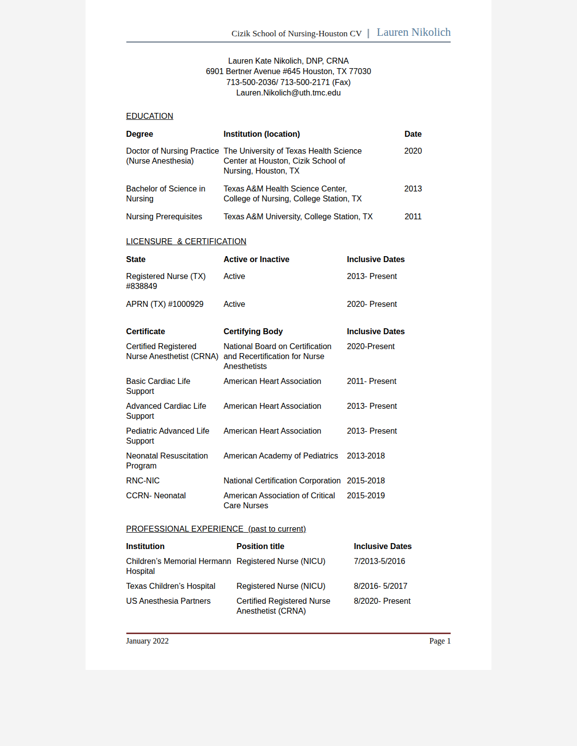Cizik School of Nursing-Houston CV
Lauren Nikolich
Lauren Kate Nikolich, DNP, CRNA
6901 Bertner Avenue #645 Houston, TX 77030
713-500-2036/ 713-500-2171 (Fax)
Lauren.Nikolich@uth.tmc.edu
EDUCATION
| Degree | Institution (location) | Date |
| --- | --- | --- |
| Doctor of Nursing Practice (Nurse Anesthesia) | The University of Texas Health Science Center at Houston, Cizik School of Nursing, Houston, TX | 2020 |
| Bachelor of Science in Nursing | Texas A&M Health Science Center, College of Nursing, College Station, TX | 2013 |
| Nursing Prerequisites | Texas A&M University, College Station, TX | 2011 |
LICENSURE & CERTIFICATION
| State | Active or Inactive | Inclusive Dates |
| --- | --- | --- |
| Registered Nurse (TX) #838849 | Active | 2013- Present |
| APRN (TX) #1000929 | Active | 2020- Present |
| Certificate | Certifying Body | Inclusive Dates |
| --- | --- | --- |
| Certified Registered Nurse Anesthetist (CRNA) | National Board on Certification and Recertification for Nurse Anesthetists | 2020-Present |
| Basic Cardiac Life Support | American Heart Association | 2011- Present |
| Advanced Cardiac Life Support | American Heart Association | 2013- Present |
| Pediatric Advanced Life Support | American Heart Association | 2013- Present |
| Neonatal Resuscitation Program | American Academy of Pediatrics | 2013-2018 |
| RNC-NIC | National Certification Corporation | 2015-2018 |
| CCRN- Neonatal | American Association of Critical Care Nurses | 2015-2019 |
PROFESSIONAL EXPERIENCE (past to current)
| Institution | Position title | Inclusive Dates |
| --- | --- | --- |
| Children’s Memorial Hermann Hospital | Registered Nurse (NICU) | 7/2013-5/2016 |
| Texas Children’s Hospital | Registered Nurse (NICU) | 8/2016- 5/2017 |
| US Anesthesia Partners | Certified Registered Nurse Anesthetist (CRNA) | 8/2020- Present |
January 2022 Page 1